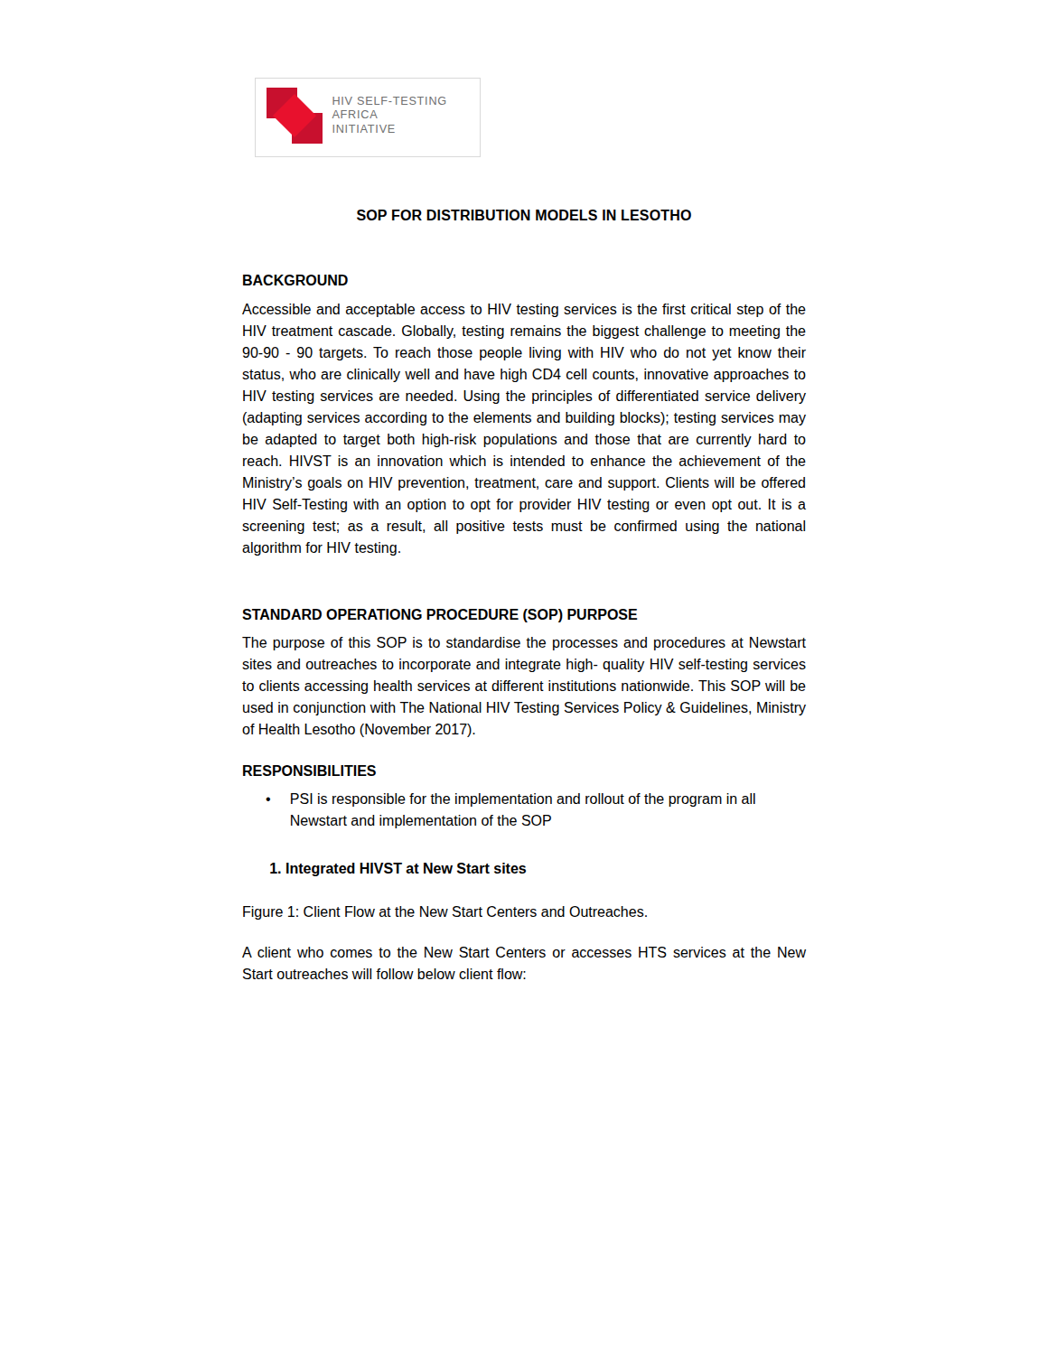HIV SELF-TESTING
AFRICA
INITIATIVE
SOP FOR DISTRIBUTION MODELS IN LESOTHO
BACKGROUND
Accessible and acceptable access to HIV testing services is the first critical step of the HIV treatment cascade. Globally, testing remains the biggest challenge to meeting the 90-90 - 90 targets. To reach those people living with HIV who do not yet know their status, who are clinically well and have high CD4 cell counts, innovative approaches to HIV testing services are needed. Using the principles of differentiated service delivery (adapting services according to the elements and building blocks); testing services may be adapted to target both high-risk populations and those that are currently hard to reach. HIVST is an innovation which is intended to enhance the achievement of the Ministry’s goals on HIV prevention, treatment, care and support. Clients will be offered HIV Self-Testing with an option to opt for provider HIV testing or even opt out. It is a screening test; as a result, all positive tests must be confirmed using the national algorithm for HIV testing.
STANDARD OPERATIONG PROCEDURE (SOP) PURPOSE
The purpose of this SOP is to standardise the processes and procedures at Newstart sites and outreaches to incorporate and integrate high- quality HIV self-testing services to clients accessing health services at different institutions nationwide. This SOP will be used in conjunction with The National HIV Testing Services Policy & Guidelines, Ministry of Health Lesotho (November 2017).
RESPONSIBILITIES
PSI is responsible for the implementation and rollout of the program in all Newstart and implementation of the SOP
Integrated HIVST at New Start sites
Figure 1: Client Flow at the New Start Centers and Outreaches.
A client who comes to the New Start Centers or accesses HTS services at the New Start outreaches will follow below client flow: